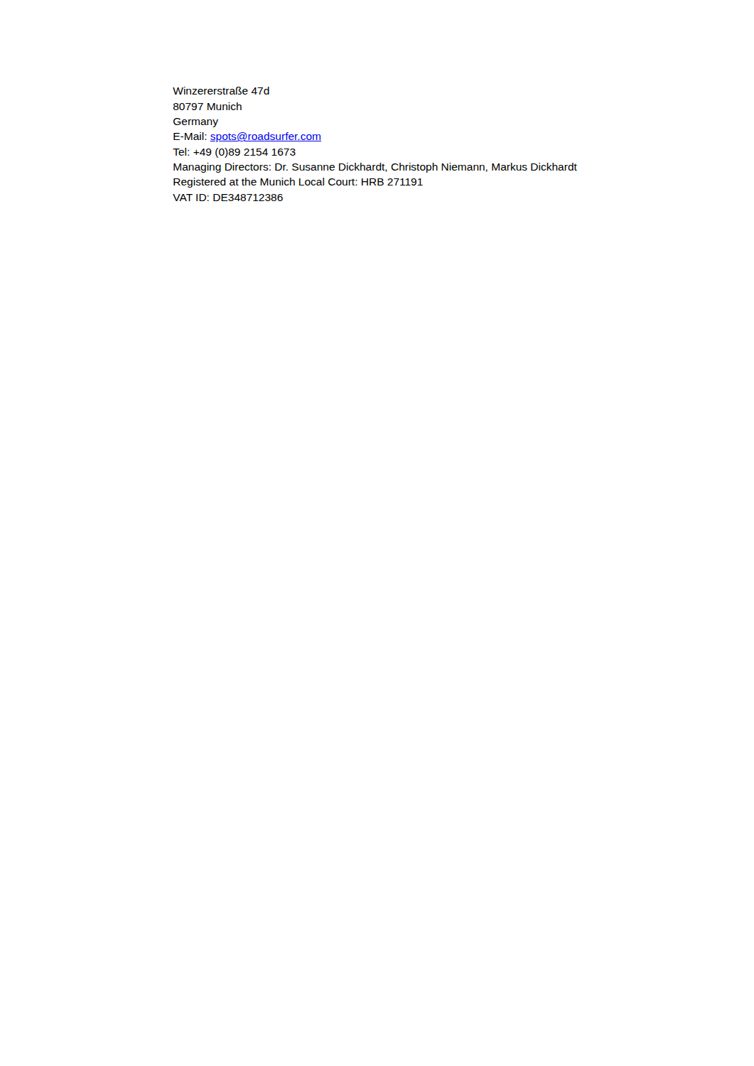Winzererstraße 47d
80797 Munich
Germany
E-Mail: spots@roadsurfer.com
Tel: +49 (0)89 2154 1673
Managing Directors: Dr. Susanne Dickhardt, Christoph Niemann, Markus Dickhardt
Registered at the Munich Local Court: HRB 271191
VAT ID: DE348712386